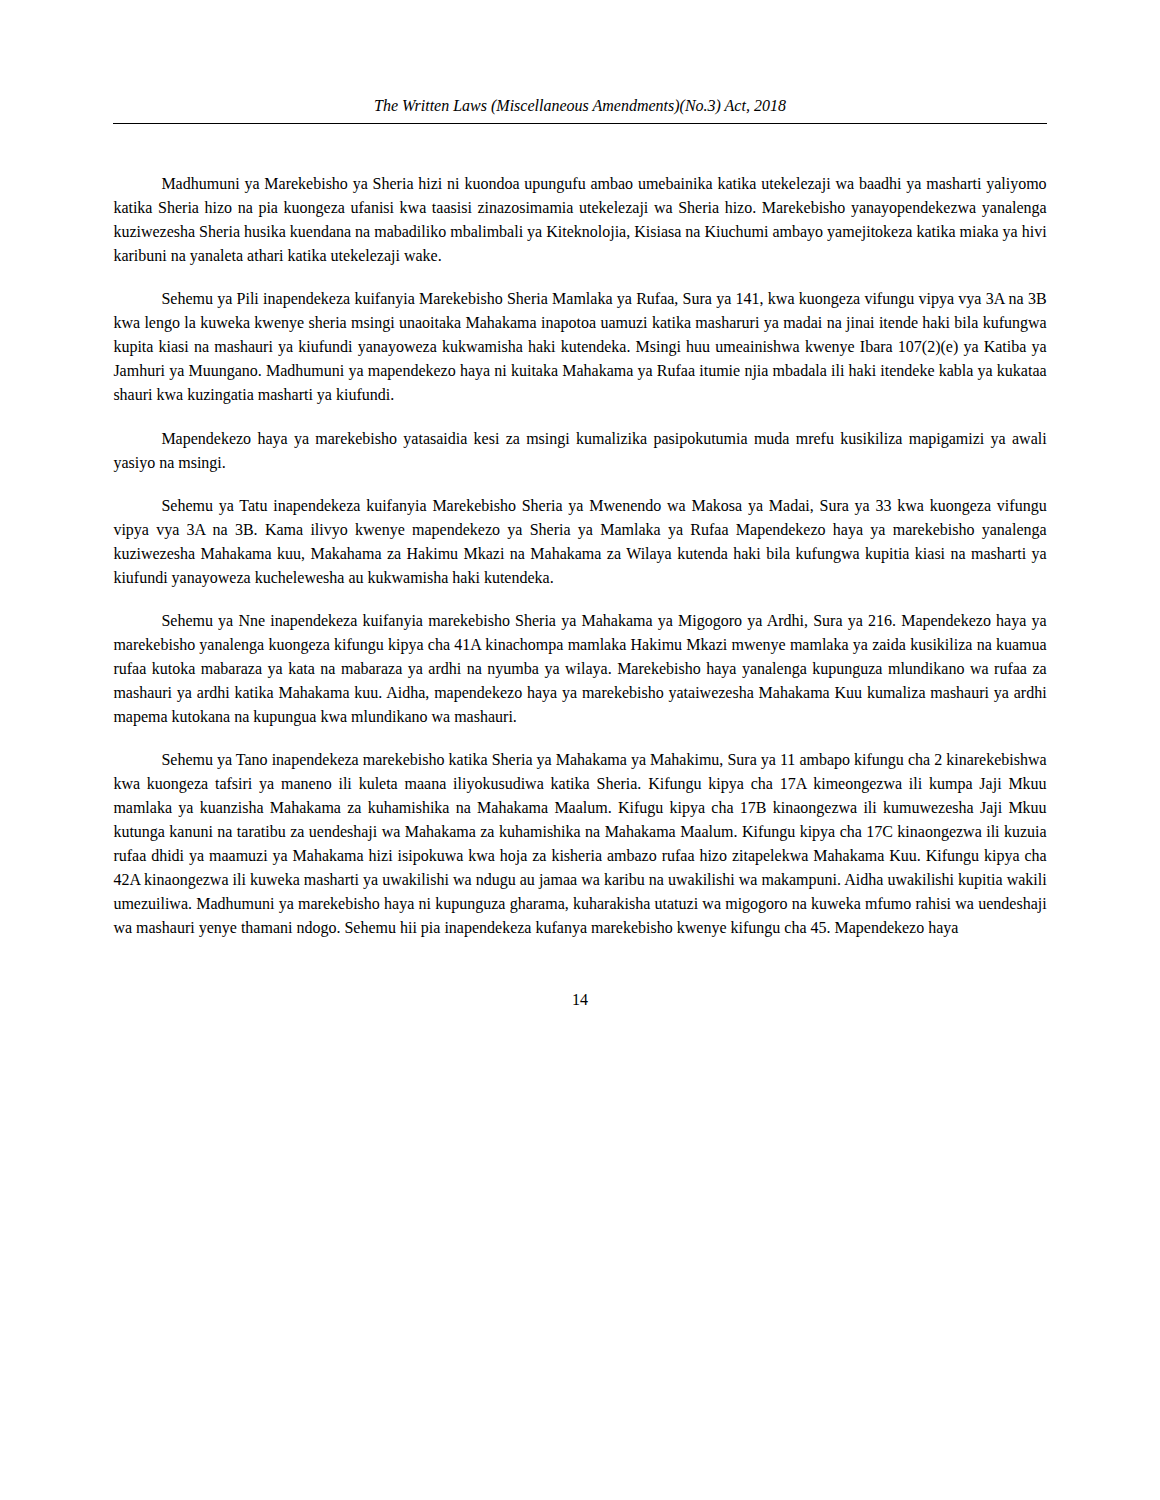The Written Laws (Miscellaneous Amendments)(No.3) Act, 2018
Madhumuni ya Marekebisho ya Sheria hizi ni kuondoa upungufu ambao umebainika katika utekelezaji wa baadhi ya masharti yaliyomo katika Sheria hizo na pia kuongeza ufanisi kwa taasisi zinazosimamia utekelezaji wa Sheria hizo. Marekebisho yanayopendekezwa yanalenga kuziwezesha Sheria husika kuendana na mabadiliko mbalimbali ya Kiteknolojia, Kisiasa na Kiuchumi ambayo yamejitokeza katika miaka ya hivi karibuni na yanaleta athari katika utekelezaji wake.
Sehemu ya Pili inapendekeza kuifanyia Marekebisho Sheria Mamlaka ya Rufaa, Sura ya 141, kwa kuongeza vifungu vipya vya 3A na 3B kwa lengo la kuweka kwenye sheria msingi unaoitaka Mahakama inapotoa uamuzi katika masharuri ya madai na jinai itende haki bila kufungwa kupita kiasi na mashauri ya kiufundi yanayoweza kukwamisha haki kutendeka. Msingi huu umeainishwa kwenye Ibara 107(2)(e) ya Katiba ya Jamhuri ya Muungano. Madhumuni ya mapendekezo haya ni kuitaka Mahakama ya Rufaa itumie njia mbadala ili haki itendeke kabla ya kukataa shauri kwa kuzingatia masharti ya kiufundi.
Mapendekezo haya ya marekebisho yatasaidia kesi za msingi kumalizika pasipokutumia muda mrefu kusikiliza mapigamizi ya awali yasiyo na msingi.
Sehemu ya Tatu inapendekeza kuifanyia Marekebisho Sheria ya Mwenendo wa Makosa ya Madai, Sura ya 33 kwa kuongeza vifungu vipya vya 3A na 3B. Kama ilivyo kwenye mapendekezo ya Sheria ya Mamlaka ya Rufaa Mapendekezo haya ya marekebisho yanalenga kuziwezesha Mahakama kuu, Makahama za Hakimu Mkazi na Mahakama za Wilaya kutenda haki bila kufungwa kupitia kiasi na masharti ya kiufundi yanayoweza kuchelewesha au kukwamisha haki kutendeka.
Sehemu ya Nne inapendekeza kuifanyia marekebisho Sheria ya Mahakama ya Migogoro ya Ardhi, Sura ya 216. Mapendekezo haya ya marekebisho yanalenga kuongeza kifungu kipya cha 41A kinachompa mamlaka Hakimu Mkazi mwenye mamlaka ya zaida kusikiliza na kuamua rufaa kutoka mabaraza ya kata na mabaraza ya ardhi na nyumba ya wilaya. Marekebisho haya yanalenga kupunguza mlundikano wa rufaa za mashauri ya ardhi katika Mahakama kuu. Aidha, mapendekezo haya ya marekebisho yataiwezesha Mahakama Kuu kumaliza mashauri ya ardhi mapema kutokana na kupungua kwa mlundikano wa mashauri.
Sehemu ya Tano inapendekeza marekebisho katika Sheria ya Mahakama ya Mahakimu, Sura ya 11 ambapo kifungu cha 2 kinarekebishwa kwa kuongeza tafsiri ya maneno ili kuleta maana iliyokusudiwa katika Sheria. Kifungu kipya cha 17A kimeongezwa ili kumpa Jaji Mkuu mamlaka ya kuanzisha Mahakama za kuhamishika na Mahakama Maalum. Kifugu kipya cha 17B kinaongezwa ili kumuwezesha Jaji Mkuu kutunga kanuni na taratibu za uendeshaji wa Mahakama za kuhamishika na Mahakama Maalum. Kifungu kipya cha 17C kinaongezwa ili kuzuia rufaa dhidi ya maamuzi ya Mahakama hizi isipokuwa kwa hoja za kisheria ambazo rufaa hizo zitapelekwa Mahakama Kuu. Kifungu kipya cha 42A kinaongezwa ili kuweka masharti ya uwakilishi wa ndugu au jamaa wa karibu na uwakilishi wa makampuni. Aidha uwakilishi kupitia wakili umezuiliwa. Madhumuni ya marekebisho haya ni kupunguza gharama, kuharakisha utatuzi wa migogoro na kuweka mfumo rahisi wa uendeshaji wa mashauri yenye thamani ndogo. Sehemu hii pia inapendekeza kufanya marekebisho kwenye kifungu cha 45. Mapendekezo haya
14